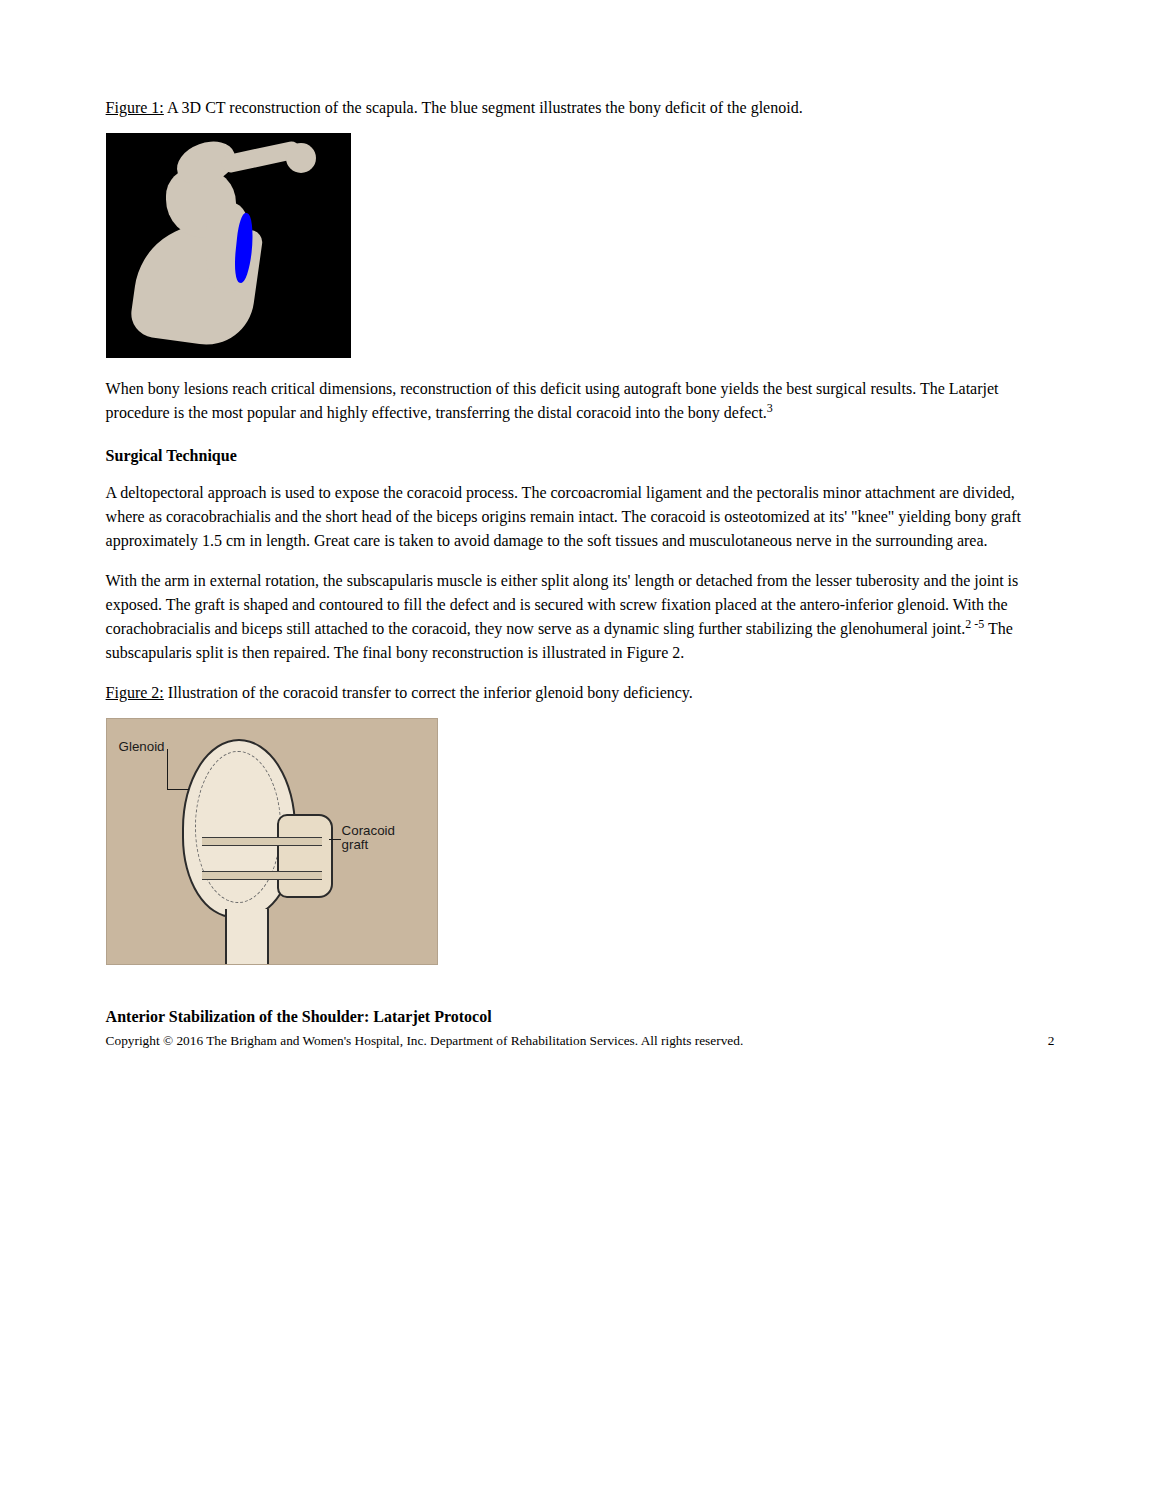Figure 1: A 3D CT reconstruction of the scapula. The blue segment illustrates the bony deficit of the glenoid.
When bony lesions reach critical dimensions, reconstruction of this deficit using autograft bone yields the best surgical results. The Latarjet procedure is the most popular and highly effective, transferring the distal coracoid into the bony defect.3
Surgical Technique
A deltopectoral approach is used to expose the coracoid process. The corcoacromial ligament and the pectoralis minor attachment are divided, where as coracobrachialis and the short head of the biceps origins remain intact. The coracoid is osteotomized at its' "knee" yielding bony graft approximately 1.5 cm in length. Great care is taken to avoid damage to the soft tissues and musculotaneous nerve in the surrounding area.
With the arm in external rotation, the subscapularis muscle is either split along its' length or detached from the lesser tuberosity and the joint is exposed. The graft is shaped and contoured to fill the defect and is secured with screw fixation placed at the antero-inferior glenoid. With the corachobracialis and biceps still attached to the coracoid, they now serve as a dynamic sling further stabilizing the glenohumeral joint.2 -5 The subscapularis split is then repaired. The final bony reconstruction is illustrated in Figure 2.
Figure 2: Illustration of the coracoid transfer to correct the inferior glenoid bony deficiency.
Glenoid Coracoid
graft
Anterior Stabilization of the Shoulder: Latarjet Protocol
Copyright © 2016 The Brigham and Women's Hospital, Inc. Department of Rehabilitation Services. All rights reserved. 2